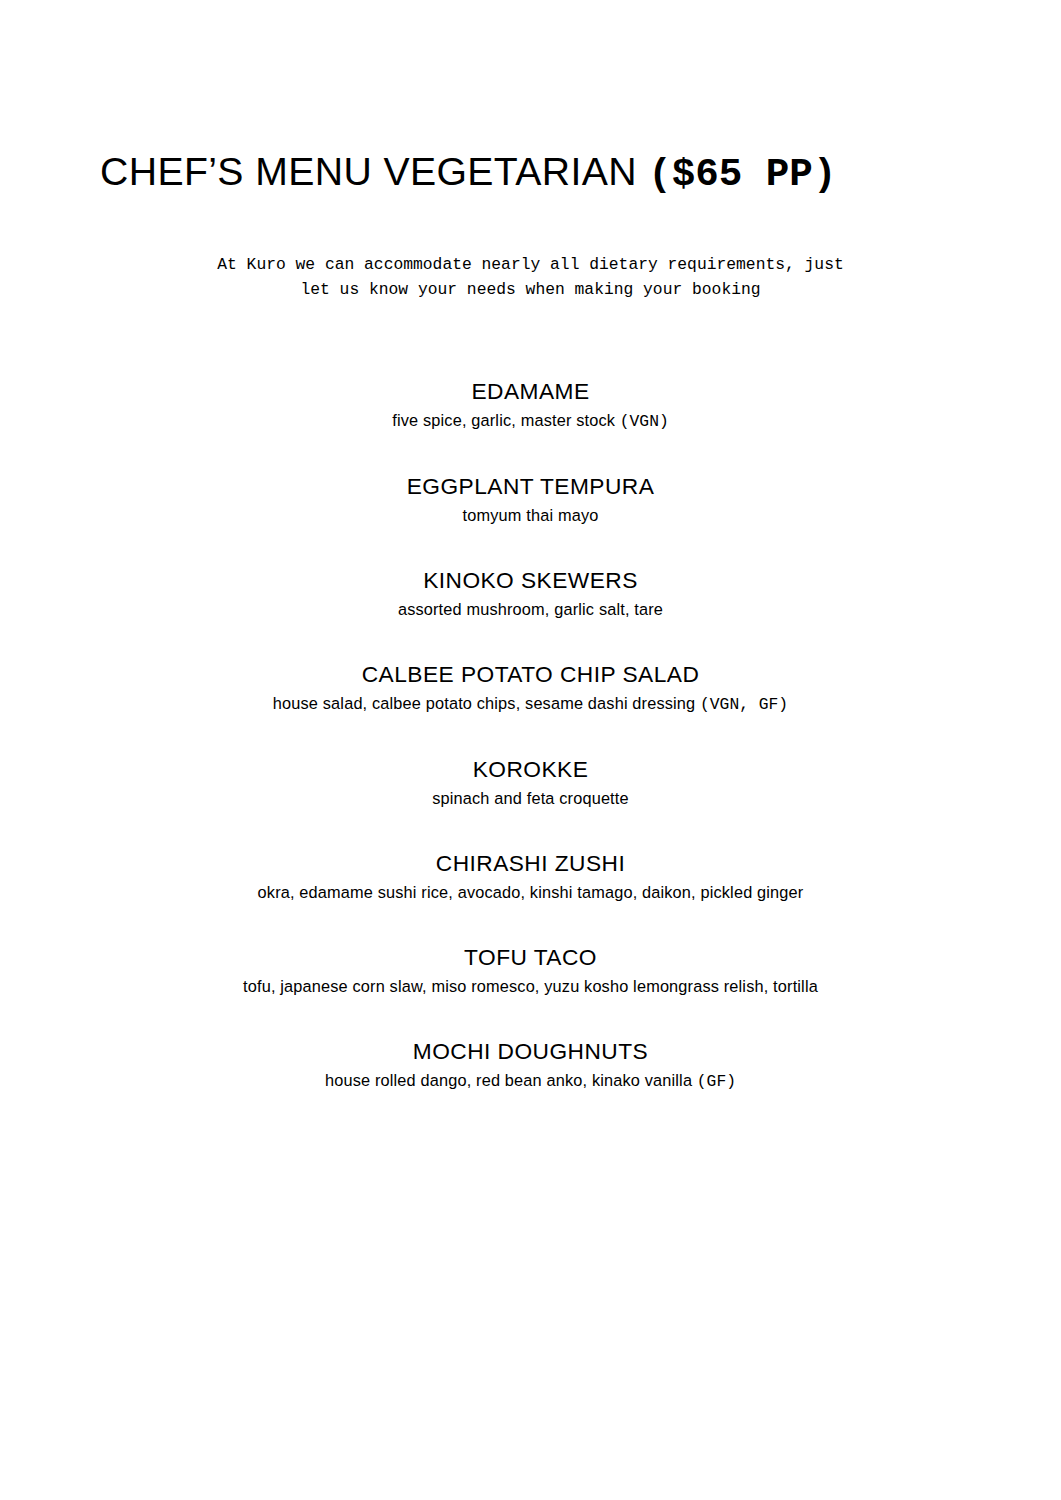Chef’s Menu Vegetarian ($65 PP)
At Kuro we can accommodate nearly all dietary requirements, just let us know your needs when making your booking
Edamame five spice, garlic, master stock (VGN)
Eggplant Tempura tomyum thai mayo
Kinoko Skewers assorted mushroom, garlic salt, tare
Calbee Potato Chip Salad house salad, calbee potato chips, sesame dashi dressing (VGN, GF)
Korokke spinach and feta croquette
Chirashi Zushi okra, edamame sushi rice, avocado, kinshi tamago, daikon, pickled ginger
Tofu Taco tofu, japanese corn slaw, miso romesco, yuzu kosho lemongrass relish, tortilla
Mochi Doughnuts house rolled dango, red bean anko, kinako vanilla (GF)